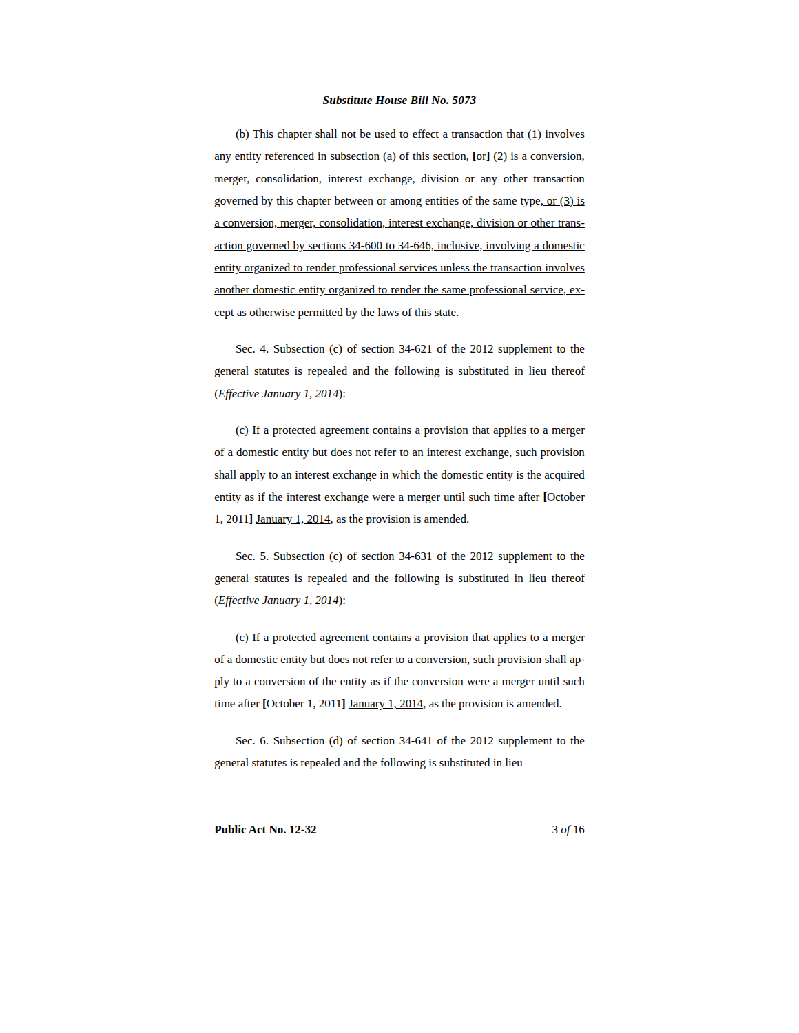Substitute House Bill No. 5073
(b) This chapter shall not be used to effect a transaction that (1) involves any entity referenced in subsection (a) of this section, [or] (2) is a conversion, merger, consolidation, interest exchange, division or any other transaction governed by this chapter between or among entities of the same type, or (3) is a conversion, merger, consolidation, interest exchange, division or other transaction governed by sections 34-600 to 34-646, inclusive, involving a domestic entity organized to render professional services unless the transaction involves another domestic entity organized to render the same professional service, except as otherwise permitted by the laws of this state.
Sec. 4. Subsection (c) of section 34-621 of the 2012 supplement to the general statutes is repealed and the following is substituted in lieu thereof (Effective January 1, 2014):
(c) If a protected agreement contains a provision that applies to a merger of a domestic entity but does not refer to an interest exchange, such provision shall apply to an interest exchange in which the domestic entity is the acquired entity as if the interest exchange were a merger until such time after [October 1, 2011] January 1, 2014, as the provision is amended.
Sec. 5. Subsection (c) of section 34-631 of the 2012 supplement to the general statutes is repealed and the following is substituted in lieu thereof (Effective January 1, 2014):
(c) If a protected agreement contains a provision that applies to a merger of a domestic entity but does not refer to a conversion, such provision shall apply to a conversion of the entity as if the conversion were a merger until such time after [October 1, 2011] January 1, 2014, as the provision is amended.
Sec. 6. Subsection (d) of section 34-641 of the 2012 supplement to the general statutes is repealed and the following is substituted in lieu
Public Act No. 12-32
3 of 16